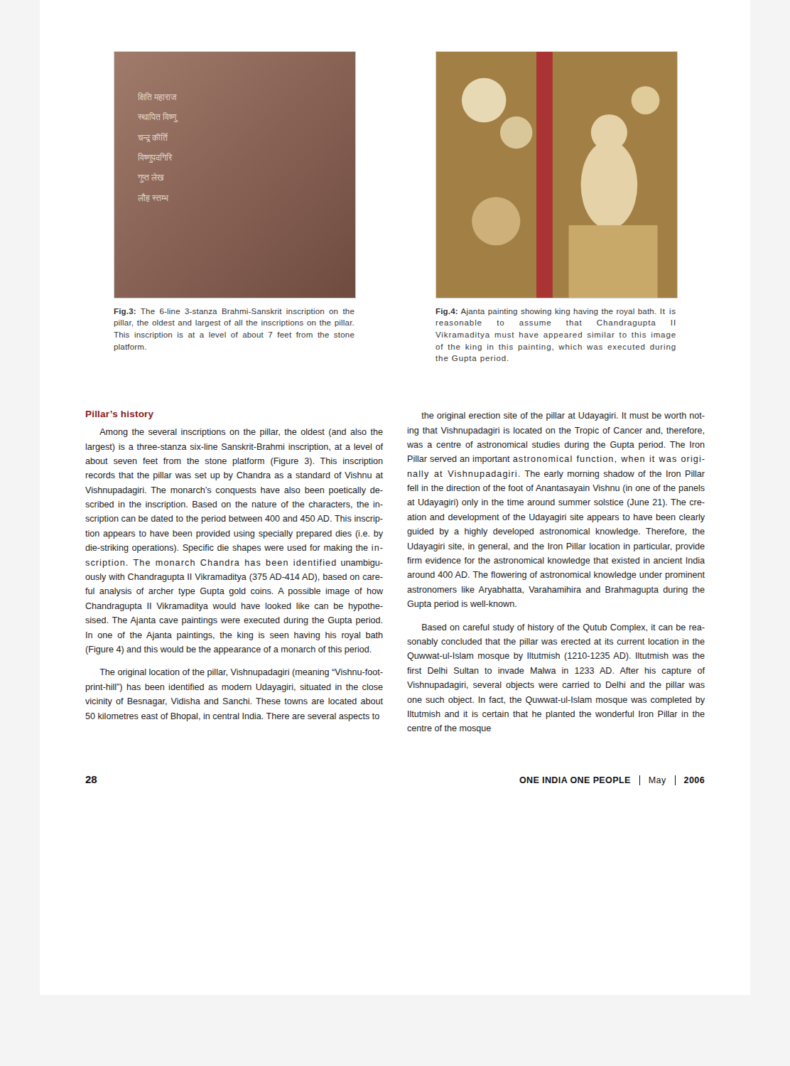Fig.3: The 6-line 3-stanza Brahmi-Sanskrit inscription on the pillar, the oldest and largest of all the inscriptions on the pillar. This inscription is at a level of about 7 feet from the stone platform.
Fig.4: Ajanta painting showing king having the royal bath. It is reasonable to assume that Chandragupta II Vikramaditya must have appeared similar to this image of the king in this painting, which was executed during the Gupta period.
Pillar’s history
Among the several inscriptions on the pillar, the oldest (and also the largest) is a three-stanza six-line Sanskrit-Brahmi inscription, at a level of about seven feet from the stone platform (Figure 3). This inscription records that the pillar was set up by Chandra as a standard of Vishnu at Vishnupadagiri. The monarch’s conquests have also been poetically described in the inscription. Based on the nature of the characters, the inscription can be dated to the period between 400 and 450 AD. This inscription appears to have been provided using specially prepared dies (i.e. by die-striking operations). Specific die shapes were used for making the inscription. The monarch Chandra has been identified unambiguously with Chandragupta II Vikramaditya (375 AD-414 AD), based on careful analysis of archer type Gupta gold coins. A possible image of how Chandragupta II Vikramaditya would have looked like can be hypothesised. The Ajanta cave paintings were executed during the Gupta period. In one of the Ajanta paintings, the king is seen having his royal bath (Figure 4) and this would be the appearance of a monarch of this period.
The original location of the pillar, Vishnupadagiri (meaning “Vishnu-footprint-hill”) has been identified as modern Udayagiri, situated in the close vicinity of Besnagar, Vidisha and Sanchi. These towns are located about 50 kilometres east of Bhopal, in central India. There are several aspects to
the original erection site of the pillar at Udayagiri. It must be worth noting that Vishnupadagiri is located on the Tropic of Cancer and, therefore, was a centre of astronomical studies during the Gupta period. The Iron Pillar served an important astronomical function, when it was originally at Vishnupadagiri. The early morning shadow of the Iron Pillar fell in the direction of the foot of Anantasayain Vishnu (in one of the panels at Udayagiri) only in the time around summer solstice (June 21). The creation and development of the Udayagiri site appears to have been clearly guided by a highly developed astronomical knowledge. Therefore, the Udayagiri site, in general, and the Iron Pillar location in particular, provide firm evidence for the astronomical knowledge that existed in ancient India around 400 AD. The flowering of astronomical knowledge under prominent astronomers like Aryabhatta, Varahamihira and Brahmagupta during the Gupta period is well-known.
Based on careful study of history of the Qutub Complex, it can be reasonably concluded that the pillar was erected at its current location in the Quwwat-ul-Islam mosque by Iltutmish (1210-1235 AD). Iltutmish was the first Delhi Sultan to invade Malwa in 1233 AD. After his capture of Vishnupadagiri, several objects were carried to Delhi and the pillar was one such object. In fact, the Quwwat-ul-Islam mosque was completed by Iltutmish and it is certain that he planted the wonderful Iron Pillar in the centre of the mosque
28
ONE INDIA ONE PEOPLE May 2006